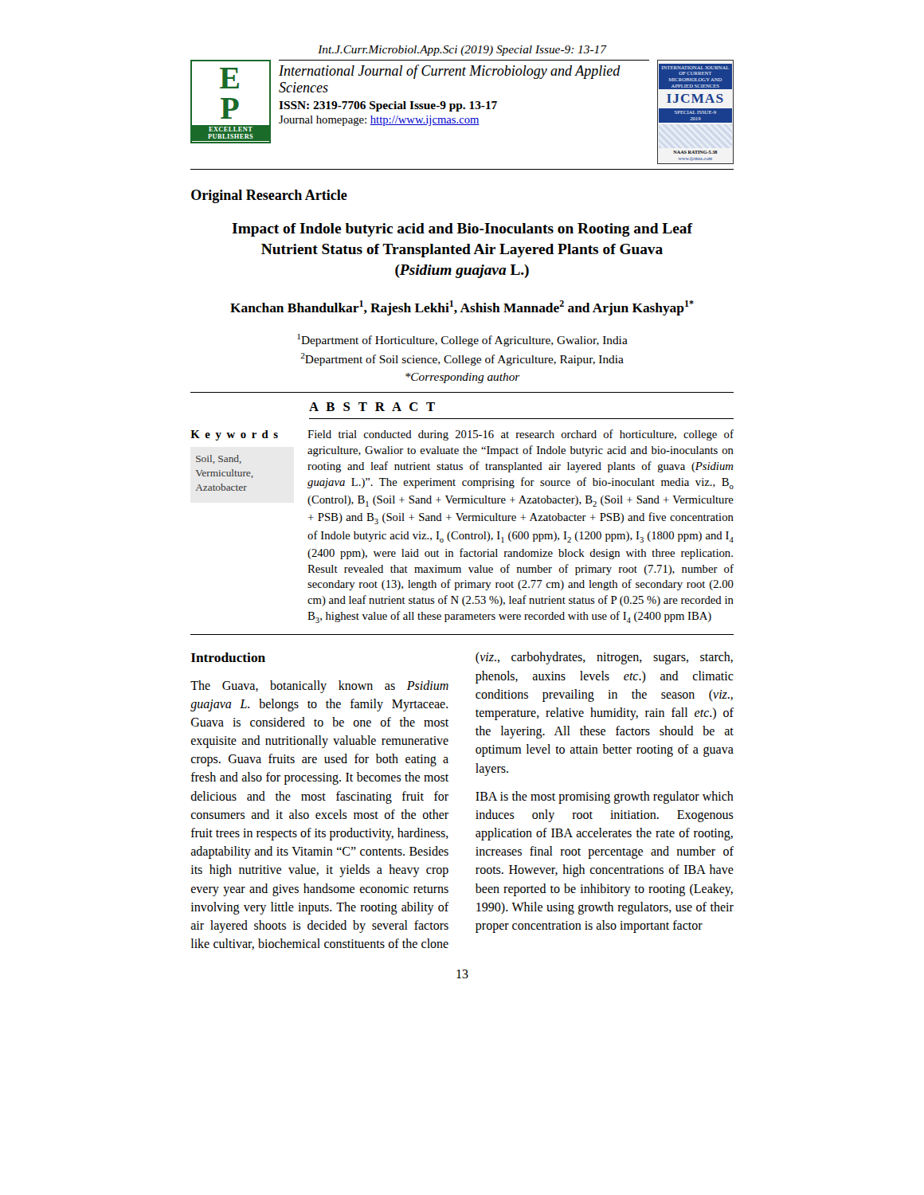Int.J.Curr.Microbiol.App.Sci (2019) Special Issue-9: 13-17
E
P
EXCELLENT PUBLISHERS
International Journal of Current Microbiology and Applied Sciences
ISSN: 2319-7706 Special Issue-9 pp. 13-17
Journal homepage: http://www.ijcmas.com
INTERNATIONAL JOURNAL OF CURRENT MICROBIOLOGY AND APPLIED SCIENCES
IJCMAS
SPECIAL ISSUE-9
2019
NAAS RATING-5.38
www.ijcmas.com
Original Research Article
Impact of Indole butyric acid and Bio-Inoculants on Rooting and Leaf
Nutrient Status of Transplanted Air Layered Plants of Guava
(Psidium guajava L.)
Kanchan Bhandulkar1, Rajesh Lekhi1, Ashish Mannade2 and Arjun Kashyap1*
1Department of Horticulture, College of Agriculture, Gwalior, India
2Department of Soil science, College of Agriculture, Raipur, India
*Corresponding author
A B S T R A C T
K e y w o r d s
Soil, Sand, Vermiculture, Azatobacter
Field trial conducted during 2015-16 at research orchard of horticulture, college of agriculture, Gwalior to evaluate the “Impact of Indole butyric acid and bio-inoculants on rooting and leaf nutrient status of transplanted air layered plants of guava (Psidium guajava L.)”. The experiment comprising for source of bio-inoculant media viz., Bo (Control), B1 (Soil + Sand + Vermiculture + Azatobacter), B2 (Soil + Sand + Vermiculture + PSB) and B3 (Soil + Sand + Vermiculture + Azatobacter + PSB) and five concentration of Indole butyric acid viz., Io (Control), I1 (600 ppm), I2 (1200 ppm), I3 (1800 ppm) and I4 (2400 ppm), were laid out in factorial randomize block design with three replication. Result revealed that maximum value of number of primary root (7.71), number of secondary root (13), length of primary root (2.77 cm) and length of secondary root (2.00 cm) and leaf nutrient status of N (2.53 %), leaf nutrient status of P (0.25 %) are recorded in B3, highest value of all these parameters were recorded with use of I4 (2400 ppm IBA)
Introduction
The Guava, botanically known as Psidium guajava L. belongs to the family Myrtaceae. Guava is considered to be one of the most exquisite and nutritionally valuable remunerative crops. Guava fruits are used for both eating a fresh and also for processing. It becomes the most delicious and the most fascinating fruit for consumers and it also excels most of the other fruit trees in respects of its productivity, hardiness, adaptability and its Vitamin “C” contents. Besides its high nutritive value, it yields a heavy crop every year and gives handsome economic returns involving very little inputs. The rooting ability of air layered shoots is decided by several factors like cultivar, biochemical constituents of the clone (viz., carbohydrates, nitrogen, sugars, starch, phenols, auxins levels etc.) and climatic conditions prevailing in the season (viz., temperature, relative humidity, rain fall etc.) of the layering. All these factors should be at optimum level to attain better rooting of a guava layers.
IBA is the most promising growth regulator which induces only root initiation. Exogenous application of IBA accelerates the rate of rooting, increases final root percentage and number of roots. However, high concentrations of IBA have been reported to be inhibitory to rooting (Leakey, 1990). While using growth regulators, use of their proper concentration is also important factor
13